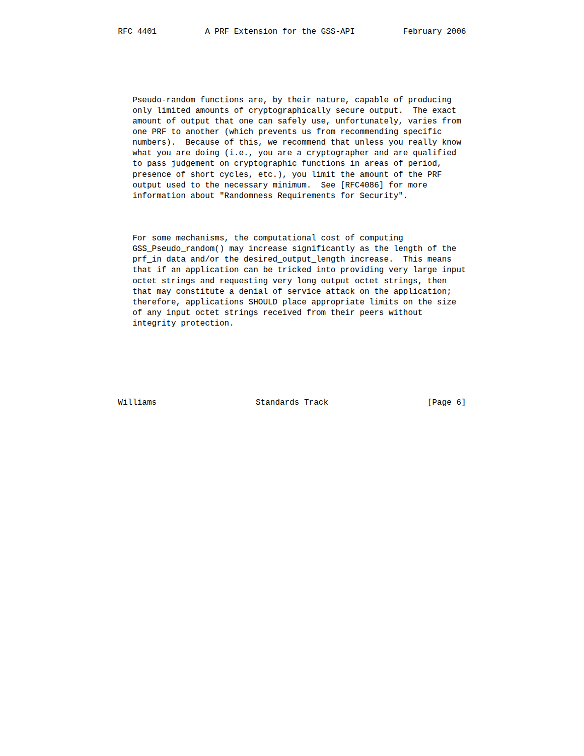RFC 4401 A PRF Extension for the GSS-API February 2006
Pseudo-random functions are, by their nature, capable of producing only limited amounts of cryptographically secure output. The exact amount of output that one can safely use, unfortunately, varies from one PRF to another (which prevents us from recommending specific numbers). Because of this, we recommend that unless you really know what you are doing (i.e., you are a cryptographer and are qualified to pass judgement on cryptographic functions in areas of period, presence of short cycles, etc.), you limit the amount of the PRF output used to the necessary minimum. See [RFC4086] for more information about "Randomness Requirements for Security".
For some mechanisms, the computational cost of computing GSS_Pseudo_random() may increase significantly as the length of the prf_in data and/or the desired_output_length increase. This means that if an application can be tricked into providing very large input octet strings and requesting very long output octet strings, then that may constitute a denial of service attack on the application; therefore, applications SHOULD place appropriate limits on the size of any input octet strings received from their peers without integrity protection.
Williams Standards Track [Page 6]